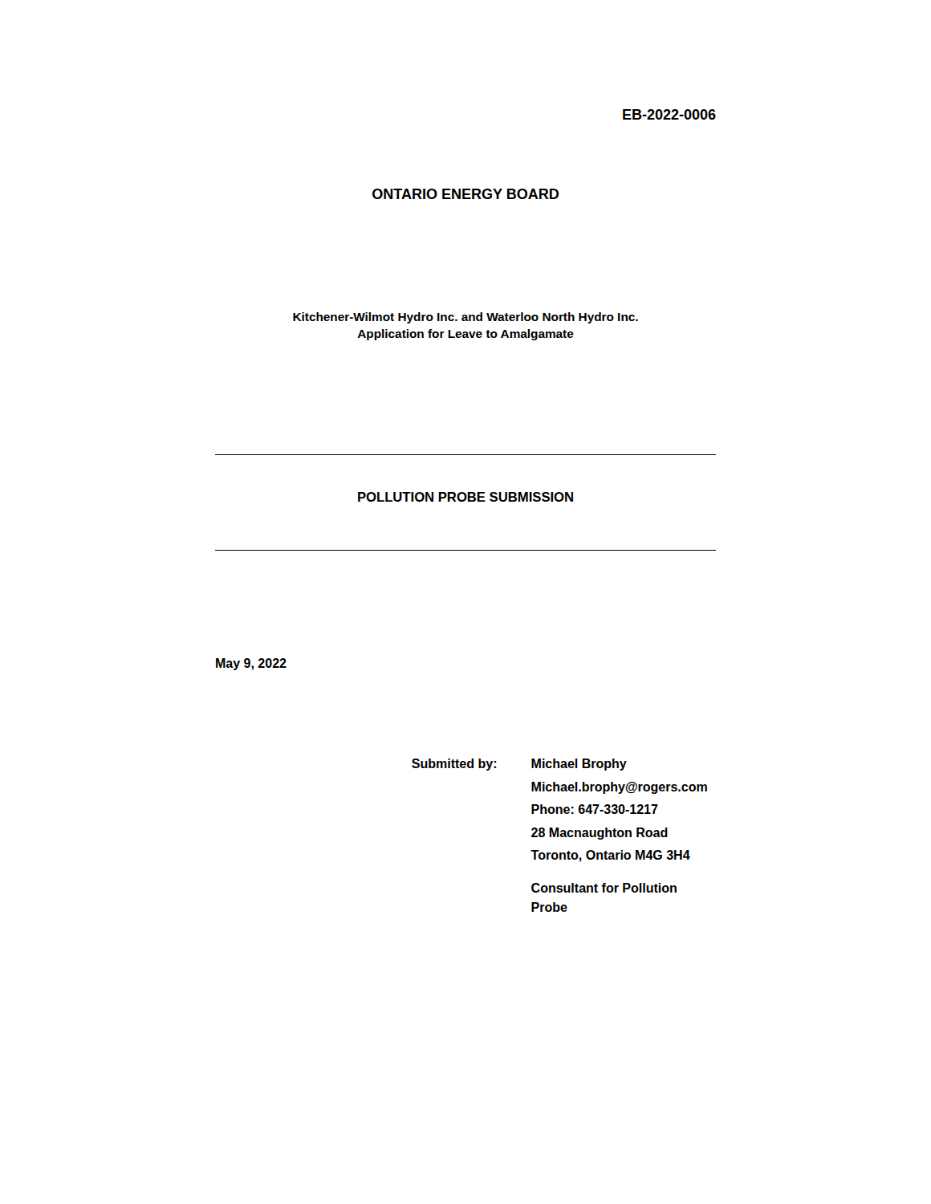EB-2022-0006
ONTARIO ENERGY BOARD
Kitchener-Wilmot Hydro Inc. and Waterloo North Hydro Inc.
Application for Leave to Amalgamate
POLLUTION PROBE SUBMISSION
May 9, 2022
Submitted by:
Michael Brophy
Michael.brophy@rogers.com
Phone: 647-330-1217
28 Macnaughton Road
Toronto, Ontario M4G 3H4
Consultant for Pollution Probe